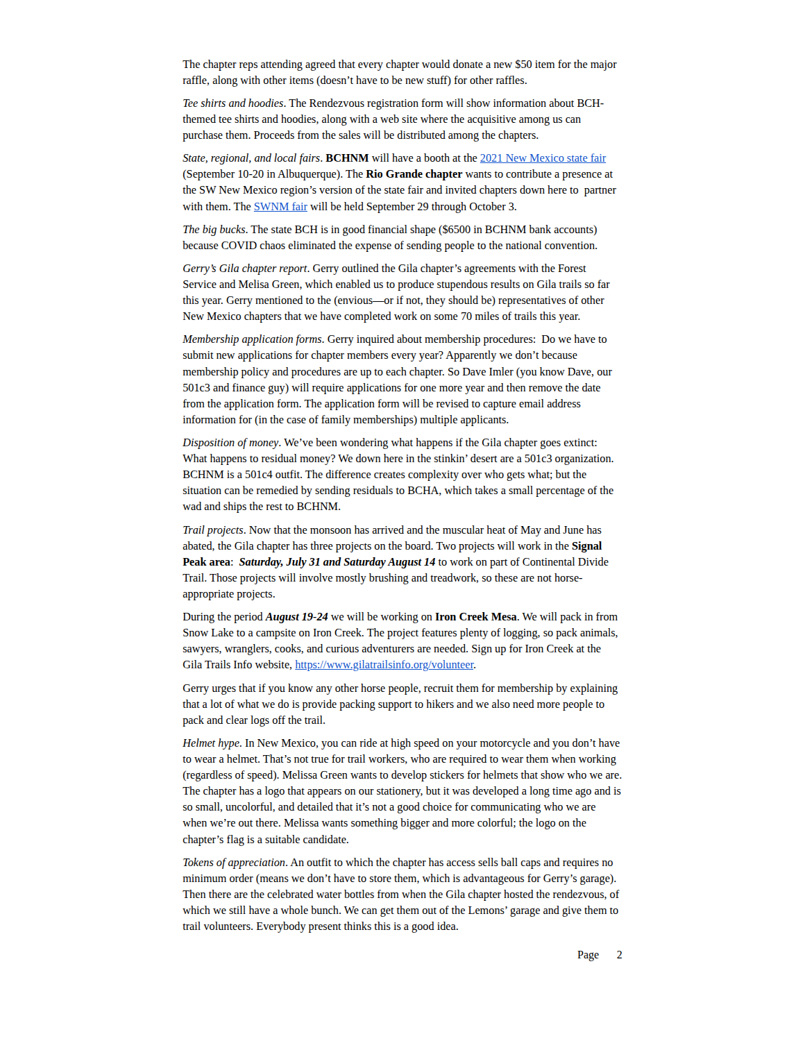The chapter reps attending agreed that every chapter would donate a new $50 item for the major raffle, along with other items (doesn’t have to be new stuff) for other raffles.
Tee shirts and hoodies. The Rendezvous registration form will show information about BCH-themed tee shirts and hoodies, along with a web site where the acquisitive among us can purchase them. Proceeds from the sales will be distributed among the chapters.
State, regional, and local fairs. BCHNM will have a booth at the 2021 New Mexico state fair (September 10-20 in Albuquerque). The Rio Grande chapter wants to contribute a presence at the SW New Mexico region’s version of the state fair and invited chapters down here to partner with them. The SWNM fair will be held September 29 through October 3.
The big bucks. The state BCH is in good financial shape ($6500 in BCHNM bank accounts) because COVID chaos eliminated the expense of sending people to the national convention.
Gerry’s Gila chapter report. Gerry outlined the Gila chapter’s agreements with the Forest Service and Melisa Green, which enabled us to produce stupendous results on Gila trails so far this year. Gerry mentioned to the (envious—or if not, they should be) representatives of other New Mexico chapters that we have completed work on some 70 miles of trails this year.
Membership application forms. Gerry inquired about membership procedures: Do we have to submit new applications for chapter members every year? Apparently we don’t because membership policy and procedures are up to each chapter. So Dave Imler (you know Dave, our 501c3 and finance guy) will require applications for one more year and then remove the date from the application form. The application form will be revised to capture email address information for (in the case of family memberships) multiple applicants.
Disposition of money. We’ve been wondering what happens if the Gila chapter goes extinct: What happens to residual money? We down here in the stinkin’ desert are a 501c3 organization. BCHNM is a 501c4 outfit. The difference creates complexity over who gets what; but the situation can be remedied by sending residuals to BCHA, which takes a small percentage of the wad and ships the rest to BCHNM.
Trail projects. Now that the monsoon has arrived and the muscular heat of May and June has abated, the Gila chapter has three projects on the board. Two projects will work in the Signal Peak area: Saturday, July 31 and Saturday August 14 to work on part of Continental Divide Trail. Those projects will involve mostly brushing and treadwork, so these are not horse-appropriate projects.
During the period August 19-24 we will be working on Iron Creek Mesa. We will pack in from Snow Lake to a campsite on Iron Creek. The project features plenty of logging, so pack animals, sawyers, wranglers, cooks, and curious adventurers are needed. Sign up for Iron Creek at the Gila Trails Info website, https://www.gilatrailsinfo.org/volunteer.
Gerry urges that if you know any other horse people, recruit them for membership by explaining that a lot of what we do is provide packing support to hikers and we also need more people to pack and clear logs off the trail.
Helmet hype. In New Mexico, you can ride at high speed on your motorcycle and you don’t have to wear a helmet. That’s not true for trail workers, who are required to wear them when working (regardless of speed). Melissa Green wants to develop stickers for helmets that show who we are. The chapter has a logo that appears on our stationery, but it was developed a long time ago and is so small, uncolorful, and detailed that it’s not a good choice for communicating who we are when we’re out there. Melissa wants something bigger and more colorful; the logo on the chapter’s flag is a suitable candidate.
Tokens of appreciation. An outfit to which the chapter has access sells ball caps and requires no minimum order (means we don’t have to store them, which is advantageous for Gerry’s garage). Then there are the celebrated water bottles from when the Gila chapter hosted the rendezvous, of which we still have a whole bunch. We can get them out of the Lemons’ garage and give them to trail volunteers. Everybody present thinks this is a good idea.
Page2